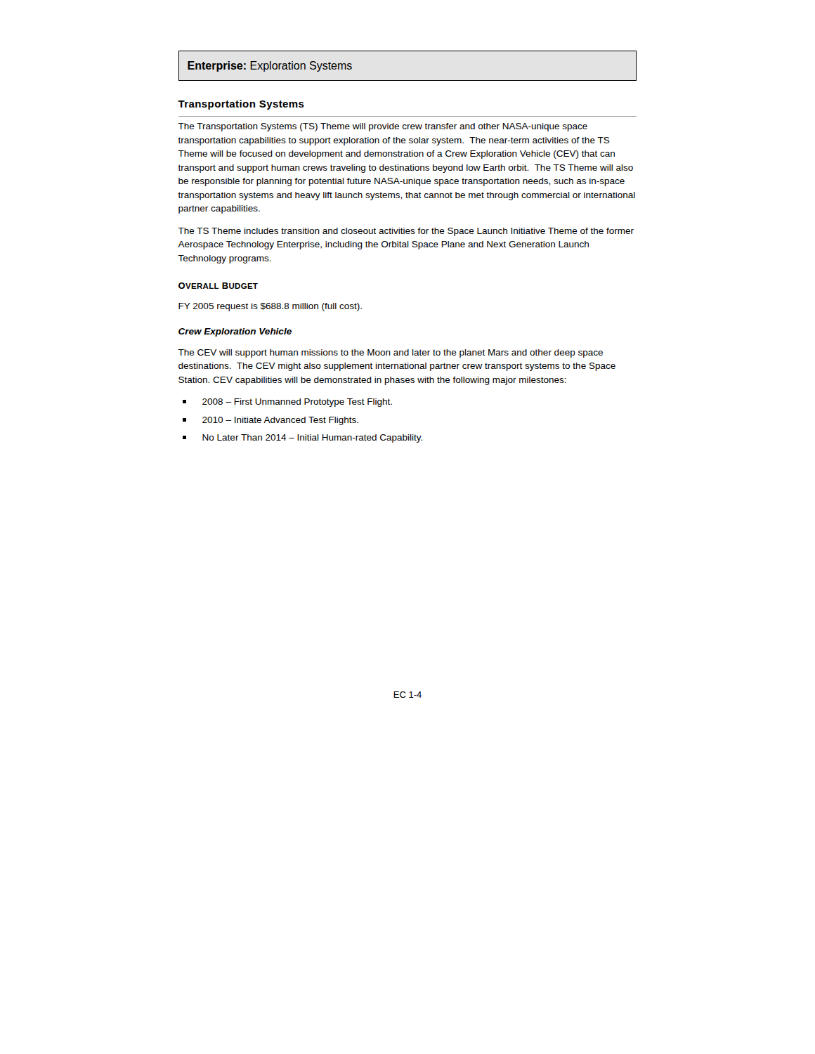Enterprise: Exploration Systems
Transportation Systems
The Transportation Systems (TS) Theme will provide crew transfer and other NASA-unique space transportation capabilities to support exploration of the solar system. The near-term activities of the TS Theme will be focused on development and demonstration of a Crew Exploration Vehicle (CEV) that can transport and support human crews traveling to destinations beyond low Earth orbit. The TS Theme will also be responsible for planning for potential future NASA-unique space transportation needs, such as in-space transportation systems and heavy lift launch systems, that cannot be met through commercial or international partner capabilities.
The TS Theme includes transition and closeout activities for the Space Launch Initiative Theme of the former Aerospace Technology Enterprise, including the Orbital Space Plane and Next Generation Launch Technology programs.
OVERALL BUDGET
FY 2005 request is $688.8 million (full cost).
Crew Exploration Vehicle
The CEV will support human missions to the Moon and later to the planet Mars and other deep space destinations. The CEV might also supplement international partner crew transport systems to the Space Station. CEV capabilities will be demonstrated in phases with the following major milestones:
2008 – First Unmanned Prototype Test Flight.
2010 – Initiate Advanced Test Flights.
No Later Than 2014 – Initial Human-rated Capability.
EC 1-4